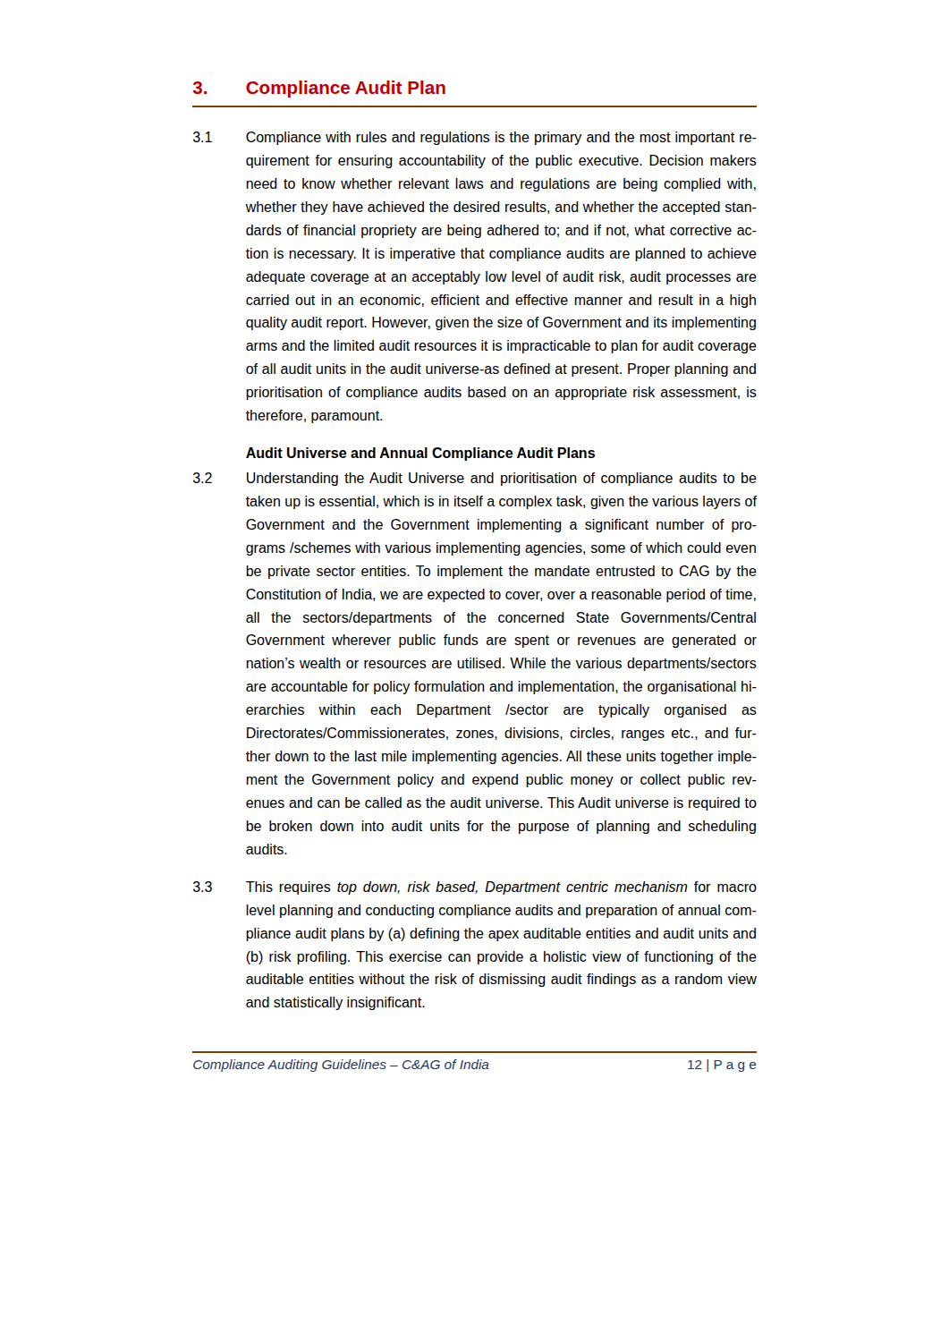3. Compliance Audit Plan
3.1
Compliance with rules and regulations is the primary and the most important requirement for ensuring accountability of the public executive. Decision makers need to know whether relevant laws and regulations are being complied with, whether they have achieved the desired results, and whether the accepted standards of financial propriety are being adhered to; and if not, what corrective action is necessary. It is imperative that compliance audits are planned to achieve adequate coverage at an acceptably low level of audit risk, audit processes are carried out in an economic, efficient and effective manner and result in a high quality audit report. However, given the size of Government and its implementing arms and the limited audit resources it is impracticable to plan for audit coverage of all audit units in the audit universe-as defined at present. Proper planning and prioritisation of compliance audits based on an appropriate risk assessment, is therefore, paramount.
Audit Universe and Annual Compliance Audit Plans
3.2
Understanding the Audit Universe and prioritisation of compliance audits to be taken up is essential, which is in itself a complex task, given the various layers of Government and the Government implementing a significant number of programs /schemes with various implementing agencies, some of which could even be private sector entities. To implement the mandate entrusted to CAG by the Constitution of India, we are expected to cover, over a reasonable period of time, all the sectors/departments of the concerned State Governments/Central Government wherever public funds are spent or revenues are generated or nation’s wealth or resources are utilised. While the various departments/sectors are accountable for policy formulation and implementation, the organisational hierarchies within each Department /sector are typically organised as Directorates/Commissionerates, zones, divisions, circles, ranges etc., and further down to the last mile implementing agencies. All these units together implement the Government policy and expend public money or collect public revenues and can be called as the audit universe. This Audit universe is required to be broken down into audit units for the purpose of planning and scheduling audits.
3.3
This requires top down, risk based, Department centric mechanism for macro level planning and conducting compliance audits and preparation of annual compliance audit plans by (a) defining the apex auditable entities and audit units and (b) risk profiling. This exercise can provide a holistic view of functioning of the auditable entities without the risk of dismissing audit findings as a random view and statistically insignificant.
Compliance Auditing Guidelines – C&AG of India
12 | P a g e